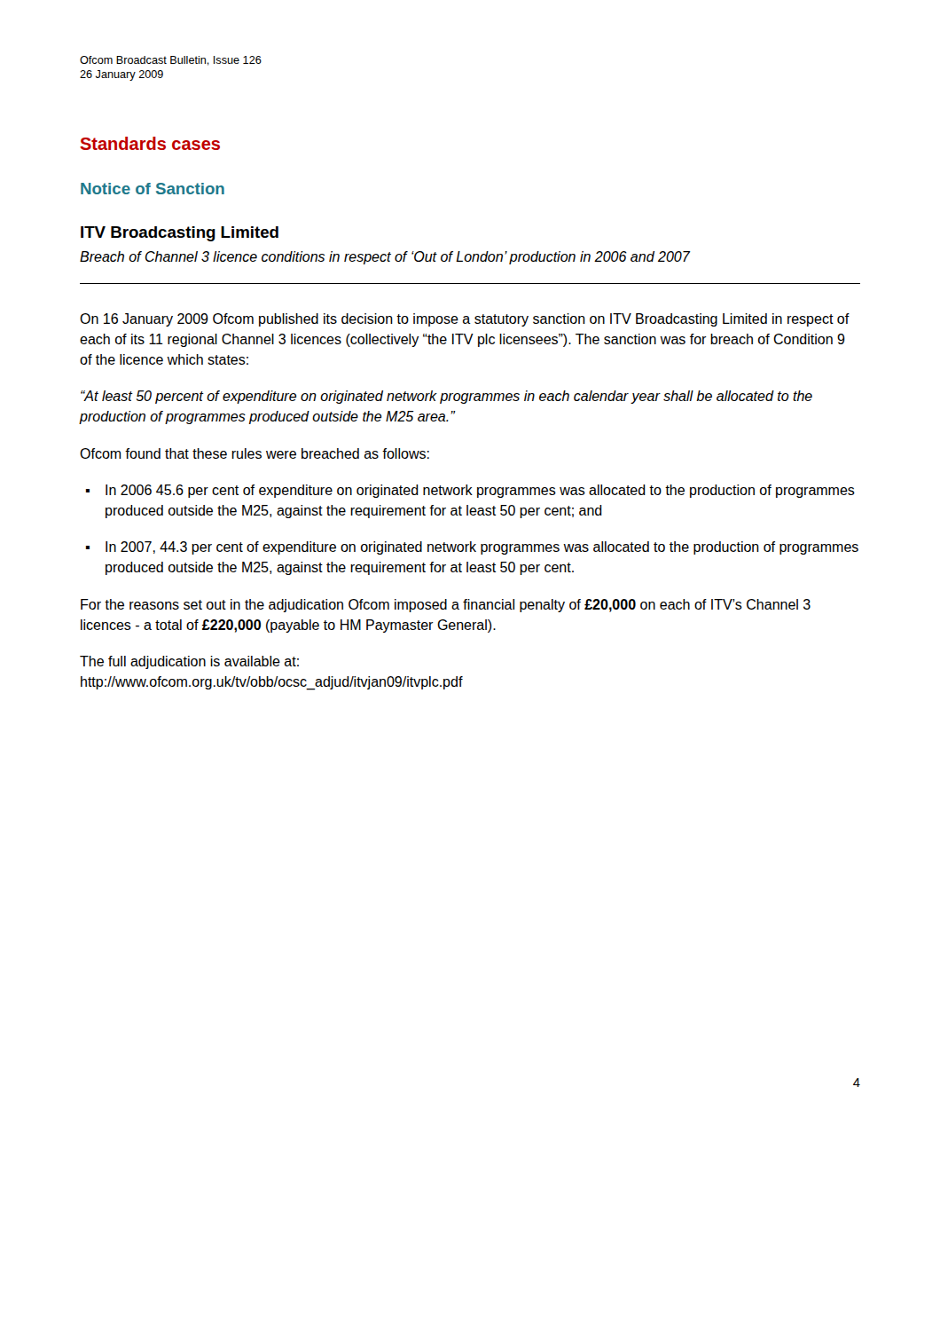Ofcom Broadcast Bulletin, Issue 126
26 January 2009
Standards cases
Notice of Sanction
ITV Broadcasting Limited
Breach of Channel 3 licence conditions in respect of ‘Out of London’ production in 2006 and 2007
On 16 January 2009 Ofcom published its decision to impose a statutory sanction on ITV Broadcasting Limited in respect of each of its 11 regional Channel 3 licences (collectively “the ITV plc licensees”). The sanction was for breach of Condition 9 of the licence which states:
“At least 50 percent of expenditure on originated network programmes in each calendar year shall be allocated to the production of programmes produced outside the M25 area.”
Ofcom found that these rules were breached as follows:
In 2006 45.6 per cent of expenditure on originated network programmes was allocated to the production of programmes produced outside the M25, against the requirement for at least 50 per cent; and
In 2007, 44.3 per cent of expenditure on originated network programmes was allocated to the production of programmes produced outside the M25, against the requirement for at least 50 per cent.
For the reasons set out in the adjudication Ofcom imposed a financial penalty of £20,000 on each of ITV’s Channel 3 licences - a total of £220,000 (payable to HM Paymaster General).
The full adjudication is available at:
http://www.ofcom.org.uk/tv/obb/ocsc_adjud/itvjan09/itvplc.pdf
4